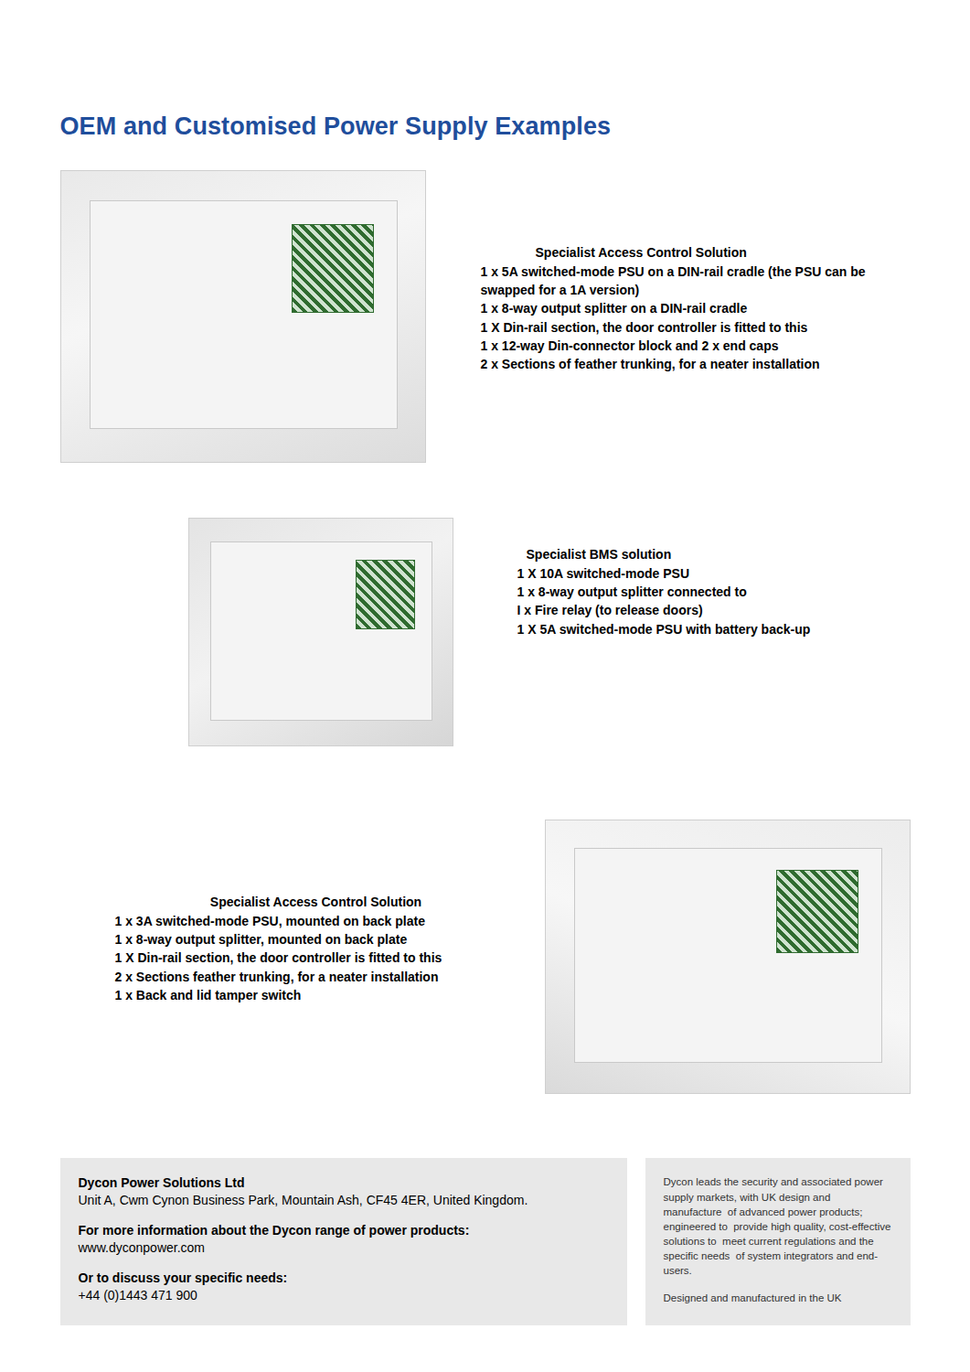OEM and Customised Power Supply Examples
Specialist Access Control Solution 1 x 5A switched-mode PSU on a DIN-rail cradle (the PSU can be swapped for a 1A version)
1 x 8-way output splitter on a DIN-rail cradle
1 X Din-rail section, the door controller is fitted to this
1 x 12-way Din-connector block and 2 x end caps
2 x Sections of feather trunking, for a neater installation
Specialist BMS solution 1 X 10A switched-mode PSU
1 x 8-way output splitter connected to
I x Fire relay (to release doors)
1 X 5A switched-mode PSU with battery back-up
Specialist Access Control Solution 1 x 3A switched-mode PSU, mounted on back plate
1 x 8-way output splitter, mounted on back plate
1 X Din-rail section, the door controller is fitted to this
2 x Sections feather trunking, for a neater installation
1 x Back and lid tamper switch
Dycon Power Solutions Ltd
Unit A, Cwm Cynon Business Park, Mountain Ash, CF45 4ER, United Kingdom.
For more information about the Dycon range of power products:
www.dyconpower.com
Or to discuss your specific needs:
+44 (0)1443 471 900
Dycon leads the security and associated power supply markets, with UK design and manufacture of advanced power products; engineered to provide high quality, cost-effective solutions to meet current regulations and the specific needs of system integrators and end-users.
Designed and manufactured in the UK